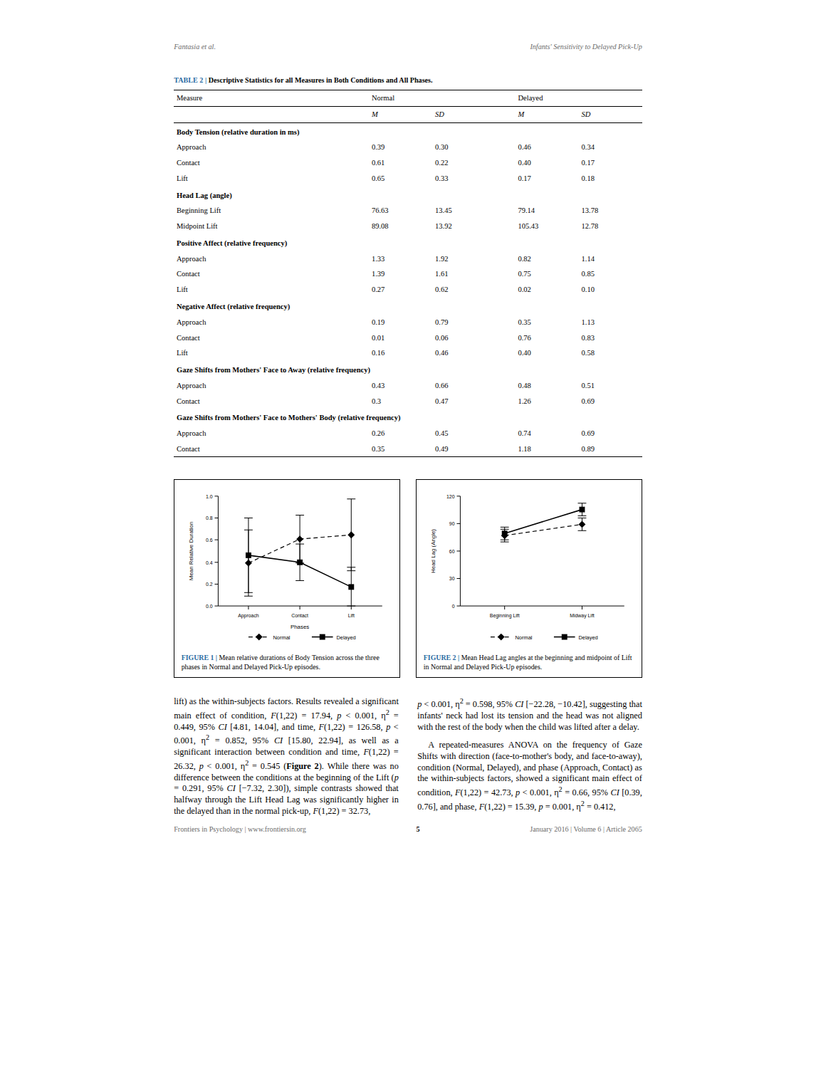Fantasia et al.
Infants' Sensitivity to Delayed Pick-Up
TABLE 2 | Descriptive Statistics for all Measures in Both Conditions and All Phases.
| Measure | Normal | | Delayed |
| --- | --- | --- | --- |
| | M | SD | | M | SD |
| Body Tension (relative duration in ms) |
| Approach | 0.39 | 0.30 | | 0.46 | 0.34 |
| Contact | 0.61 | 0.22 | | 0.40 | 0.17 |
| Lift | 0.65 | 0.33 | | 0.17 | 0.18 |
| Head Lag (angle) |
| Beginning Lift | 76.63 | 13.45 | | 79.14 | 13.78 |
| Midpoint Lift | 89.08 | 13.92 | | 105.43 | 12.78 |
| Positive Affect (relative frequency) |
| Approach | 1.33 | 1.92 | | 0.82 | 1.14 |
| Contact | 1.39 | 1.61 | | 0.75 | 0.85 |
| Lift | 0.27 | 0.62 | | 0.02 | 0.10 |
| Negative Affect (relative frequency) |
| Approach | 0.19 | 0.79 | | 0.35 | 1.13 |
| Contact | 0.01 | 0.06 | | 0.76 | 0.83 |
| Lift | 0.16 | 0.46 | | 0.40 | 0.58 |
| Gaze Shifts from Mothers' Face to Away (relative frequency) |
| Approach | 0.43 | 0.66 | | 0.48 | 0.51 |
| Contact | 0.3 | 0.47 | | 1.26 | 0.69 |
| Gaze Shifts from Mothers' Face to Mothers' Body (relative frequency) |
| Approach | 0.26 | 0.45 | | 0.74 | 0.69 |
| Contact | 0.35 | 0.49 | | 1.18 | 0.89 |
1.0 0.8 0.6 0.4 0.2 0.0 Approach Contact Lift Phases Mean Relative Duration Normal Delayed
FIGURE 1 | Mean relative durations of Body Tension across the three phases in Normal and Delayed Pick-Up episodes.
120 90 60 30 0 Beginning Lift Midway Lift Head Lag (Angle) Normal Delayed
FIGURE 2 | Mean Head Lag angles at the beginning and midpoint of Lift in Normal and Delayed Pick-Up episodes.
lift) as the within-subjects factors. Results revealed a significant main effect of condition, F(1,22) = 17.94, p < 0.001, η2 = 0.449, 95% CI [4.81, 14.04], and time, F(1,22) = 126.58, p < 0.001, η2 = 0.852, 95% CI [15.80, 22.94], as well as a significant interaction between condition and time, F(1,22) = 26.32, p < 0.001, η2 = 0.545 (Figure 2). While there was no difference between the conditions at the beginning of the Lift (p = 0.291, 95% CI [−7.32, 2.30]), simple contrasts showed that halfway through the Lift Head Lag was significantly higher in the delayed than in the normal pick-up, F(1,22) = 32.73,
p < 0.001, η2 = 0.598, 95% CI [−22.28, −10.42], suggesting that infants' neck had lost its tension and the head was not aligned with the rest of the body when the child was lifted after a delay.
A repeated-measures ANOVA on the frequency of Gaze Shifts with direction (face-to-mother's body, and face-to-away), condition (Normal, Delayed), and phase (Approach, Contact) as the within-subjects factors, showed a significant main effect of condition, F(1,22) = 42.73, p < 0.001, η2 = 0.66, 95% CI [0.39, 0.76], and phase, F(1,22) = 15.39, p = 0.001, η2 = 0.412,
Frontiers in Psychology | www.frontiersin.org
5
January 2016 | Volume 6 | Article 2065